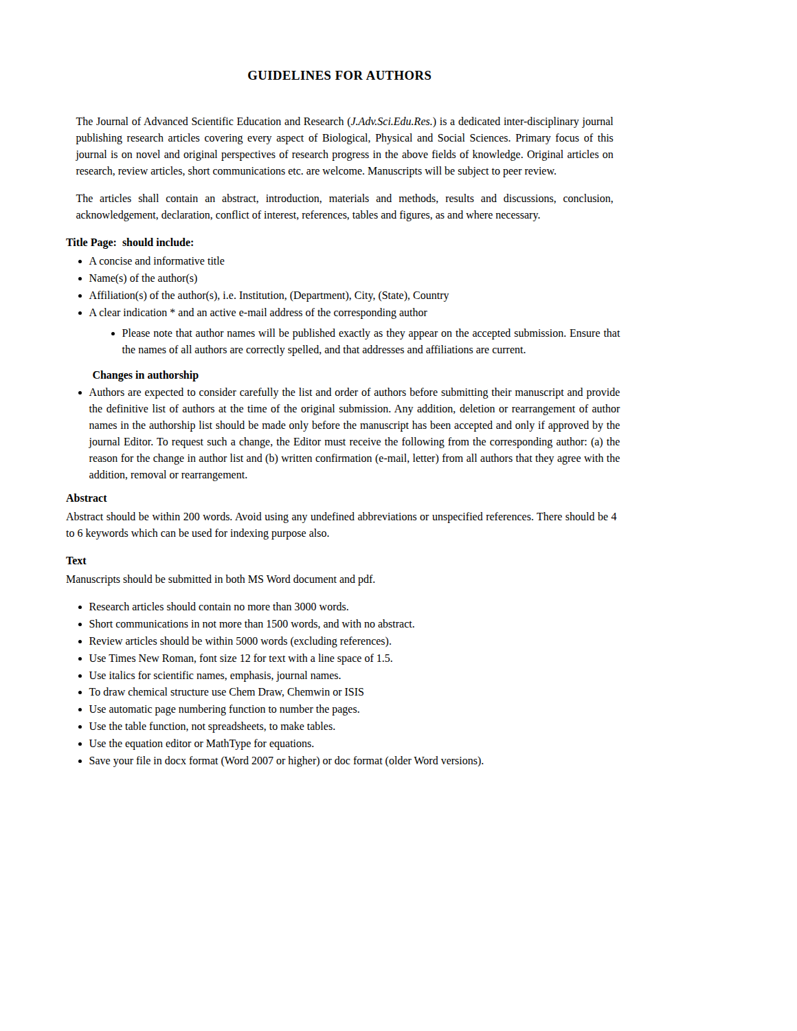GUIDELINES FOR AUTHORS
The Journal of Advanced Scientific Education and Research (J.Adv.Sci.Edu.Res.) is a dedicated inter-disciplinary journal publishing research articles covering every aspect of Biological, Physical and Social Sciences. Primary focus of this journal is on novel and original perspectives of research progress in the above fields of knowledge. Original articles on research, review articles, short communications etc. are welcome. Manuscripts will be subject to peer review.
The articles shall contain an abstract, introduction, materials and methods, results and discussions, conclusion, acknowledgement, declaration, conflict of interest, references, tables and figures, as and where necessary.
Title Page: should include:
A concise and informative title
Name(s) of the author(s)
Affiliation(s) of the author(s), i.e. Institution, (Department), City, (State), Country
A clear indication * and an active e-mail address of the corresponding author
Please note that author names will be published exactly as they appear on the accepted submission. Ensure that the names of all authors are correctly spelled, and that addresses and affiliations are current.
Changes in authorship
Authors are expected to consider carefully the list and order of authors before submitting their manuscript and provide the definitive list of authors at the time of the original submission. Any addition, deletion or rearrangement of author names in the authorship list should be made only before the manuscript has been accepted and only if approved by the journal Editor. To request such a change, the Editor must receive the following from the corresponding author: (a) the reason for the change in author list and (b) written confirmation (e-mail, letter) from all authors that they agree with the addition, removal or rearrangement.
Abstract
Abstract should be within 200 words. Avoid using any undefined abbreviations or unspecified references. There should be 4 to 6 keywords which can be used for indexing purpose also.
Text
Manuscripts should be submitted in both MS Word document and pdf.
Research articles should contain no more than 3000 words.
Short communications in not more than 1500 words, and with no abstract.
Review articles should be within 5000 words (excluding references).
Use Times New Roman, font size 12 for text with a line space of 1.5.
Use italics for scientific names, emphasis, journal names.
To draw chemical structure use Chem Draw, Chemwin or ISIS
Use automatic page numbering function to number the pages.
Use the table function, not spreadsheets, to make tables.
Use the equation editor or MathType for equations.
Save your file in docx format (Word 2007 or higher) or doc format (older Word versions).